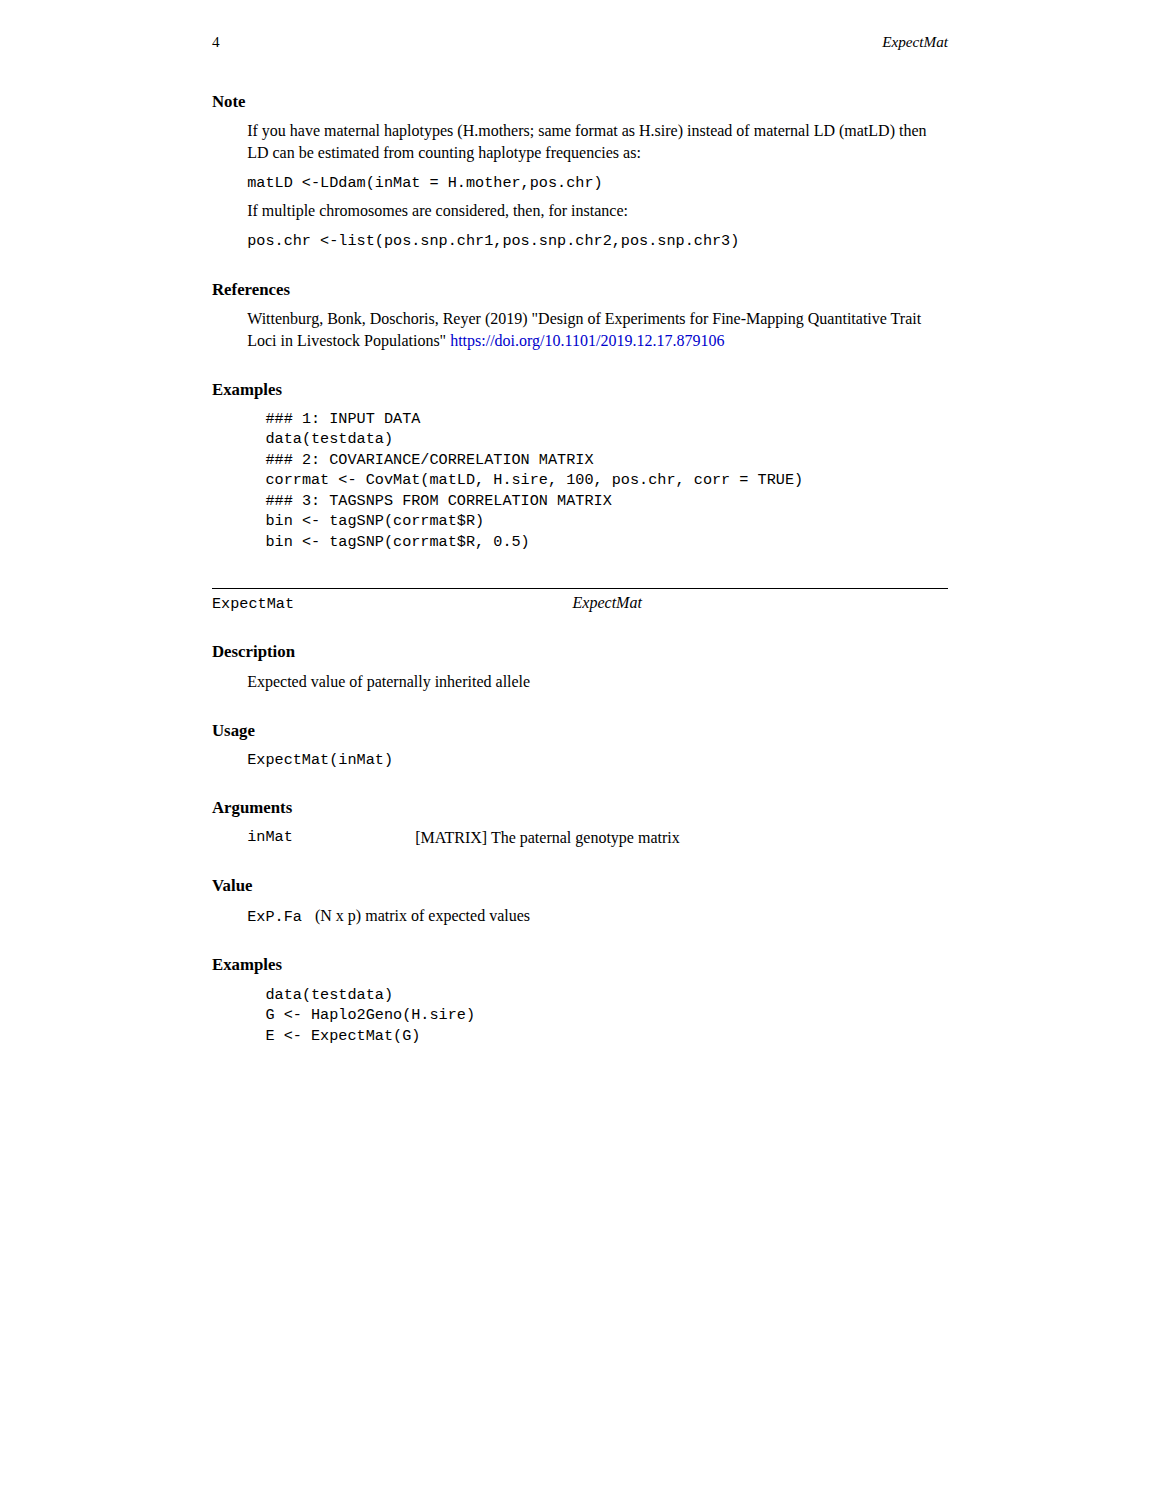4 ExpectMat
Note
If you have maternal haplotypes (H.mothers; same format as H.sire) instead of maternal LD (matLD) then LD can be estimated from counting haplotype frequencies as:
matLD <-LDdam(inMat = H.mother,pos.chr)
If multiple chromosomes are considered, then, for instance:
pos.chr <-list(pos.snp.chr1,pos.snp.chr2,pos.snp.chr3)
References
Wittenburg, Bonk, Doschoris, Reyer (2019) "Design of Experiments for Fine-Mapping Quantitative Trait Loci in Livestock Populations" https://doi.org/10.1101/2019.12.17.879106
Examples
### 1: INPUT DATA
data(testdata)
### 2: COVARIANCE/CORRELATION MATRIX
corrmat <- CovMat(matLD, H.sire, 100, pos.chr, corr = TRUE)
### 3: TAGSNPS FROM CORRELATION MATRIX
bin <- tagSNP(corrmat$R)
bin <- tagSNP(corrmat$R, 0.5)
ExpectMat ExpectMat
Description
Expected value of paternally inherited allele
Usage
ExpectMat(inMat)
Arguments
inMat
[MATRIX] The paternal genotype matrix
Value
ExP.Fa (N x p) matrix of expected values
Examples
data(testdata)
G <- Haplo2Geno(H.sire)
E <- ExpectMat(G)